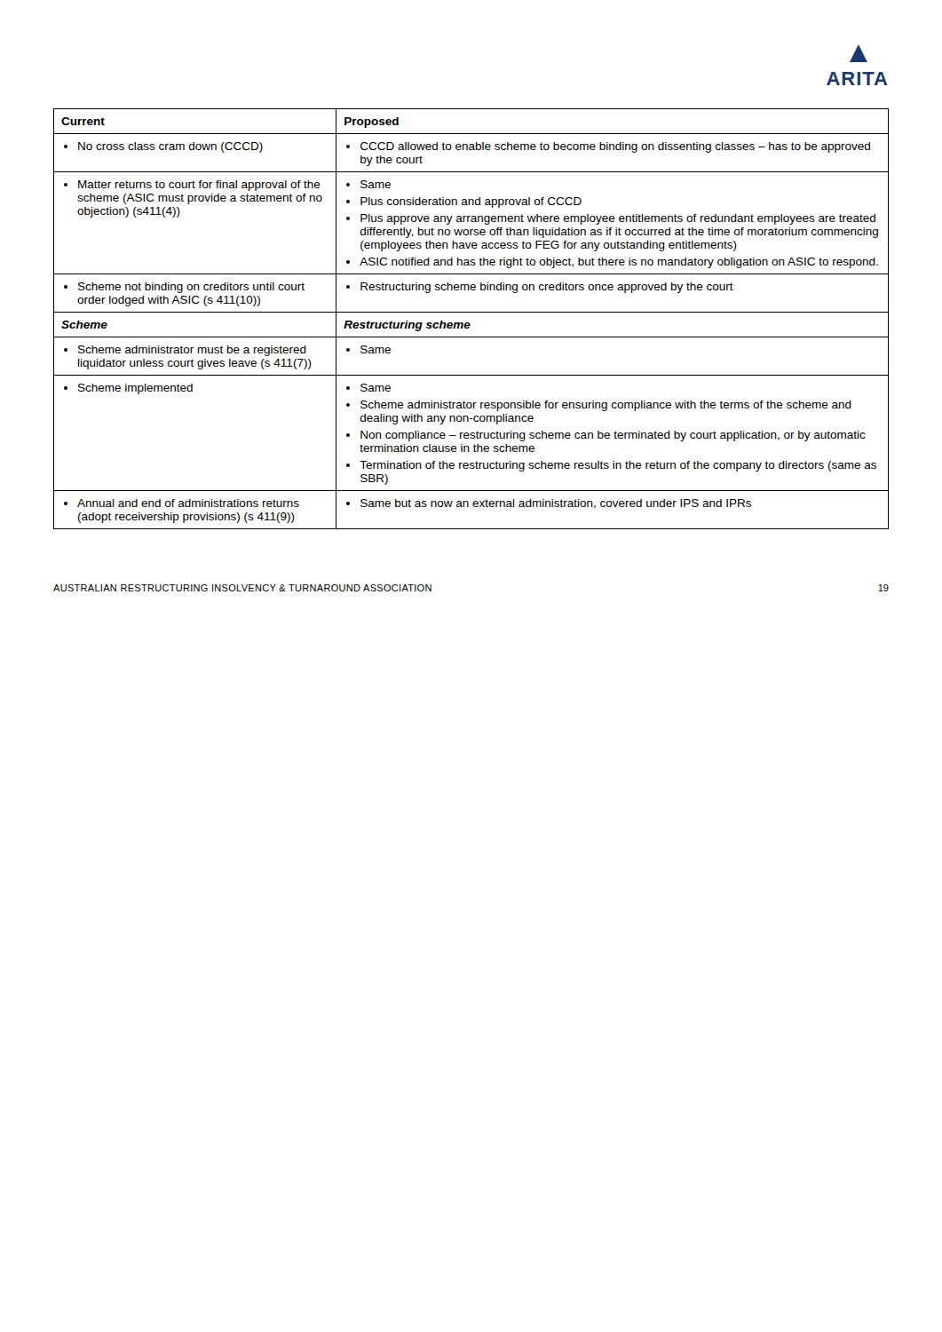▲
ARITA
| Current | Proposed |
| --- | --- |
| No cross class cram down (CCCD) | CCCD allowed to enable scheme to become binding on dissenting classes – has to be approved by the court |
| Matter returns to court for final approval of the scheme (ASIC must provide a statement of no objection) (s411(4)) | Same Plus consideration and approval of CCCD Plus approve any arrangement where employee entitlements of redundant employees are treated differently, but no worse off than liquidation as if it occurred at the time of moratorium commencing (employees then have access to FEG for any outstanding entitlements) ASIC notified and has the right to object, but there is no mandatory obligation on ASIC to respond. |
| Scheme not binding on creditors until court order lodged with ASIC (s 411(10)) | Restructuring scheme binding on creditors once approved by the court |
| Scheme | Restructuring scheme |
| Scheme administrator must be a registered liquidator unless court gives leave (s 411(7)) | Same |
| Scheme implemented | Same Scheme administrator responsible for ensuring compliance with the terms of the scheme and dealing with any non-compliance Non compliance – restructuring scheme can be terminated by court application, or by automatic termination clause in the scheme Termination of the restructuring scheme results in the return of the company to directors (same as SBR) |
| Annual and end of administrations returns (adopt receivership provisions) (s 411(9)) | Same but as now an external administration, covered under IPS and IPRs |
AUSTRALIAN RESTRUCTURING INSOLVENCY & TURNAROUND ASSOCIATION 19